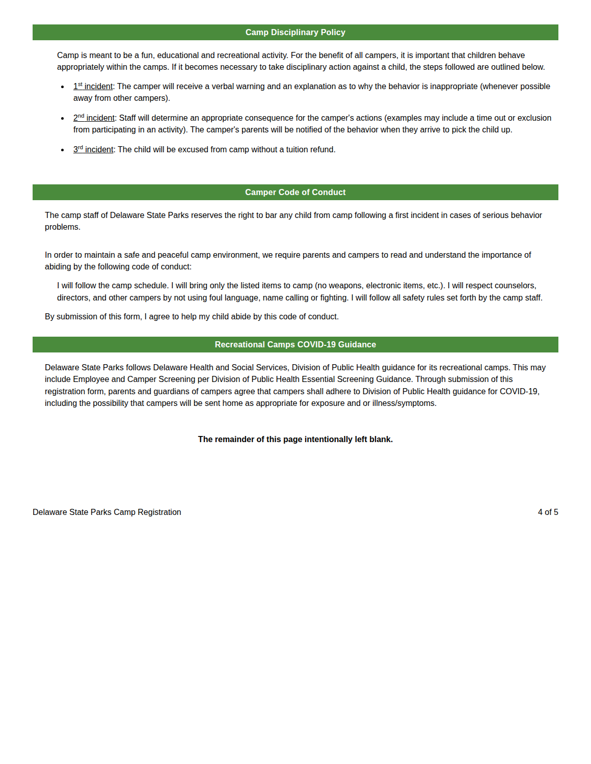Camp Disciplinary Policy
Camp is meant to be a fun, educational and recreational activity. For the benefit of all campers, it is important that children behave appropriately within the camps. If it becomes necessary to take disciplinary action against a child, the steps followed are outlined below.
1st incident: The camper will receive a verbal warning and an explanation as to why the behavior is inappropriate (whenever possible away from other campers).
2nd incident: Staff will determine an appropriate consequence for the camper's actions (examples may include a time out or exclusion from participating in an activity). The camper's parents will be notified of the behavior when they arrive to pick the child up.
3rd incident: The child will be excused from camp without a tuition refund.
Camper Code of Conduct
The camp staff of Delaware State Parks reserves the right to bar any child from camp following a first incident in cases of serious behavior problems.
In order to maintain a safe and peaceful camp environment, we require parents and campers to read and understand the importance of abiding by the following code of conduct:
I will follow the camp schedule. I will bring only the listed items to camp (no weapons, electronic items, etc.). I will respect counselors, directors, and other campers by not using foul language, name calling or fighting. I will follow all safety rules set forth by the camp staff.
By submission of this form, I agree to help my child abide by this code of conduct.
Recreational Camps COVID-19 Guidance
Delaware State Parks follows Delaware Health and Social Services, Division of Public Health guidance for its recreational camps. This may include Employee and Camper Screening per Division of Public Health Essential Screening Guidance. Through submission of this registration form, parents and guardians of campers agree that campers shall adhere to Division of Public Health guidance for COVID-19, including the possibility that campers will be sent home as appropriate for exposure and or illness/symptoms.
The remainder of this page intentionally left blank.
Delaware State Parks Camp Registration 4 of 5